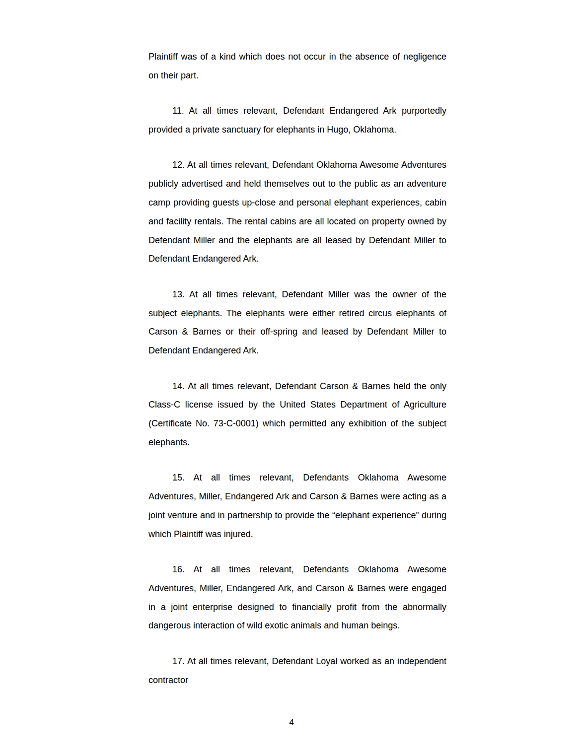Plaintiff was of a kind which does not occur in the absence of negligence on their part.
11. At all times relevant, Defendant Endangered Ark purportedly provided a private sanctuary for elephants in Hugo, Oklahoma.
12. At all times relevant, Defendant Oklahoma Awesome Adventures publicly advertised and held themselves out to the public as an adventure camp providing guests up-close and personal elephant experiences, cabin and facility rentals. The rental cabins are all located on property owned by Defendant Miller and the elephants are all leased by Defendant Miller to Defendant Endangered Ark.
13. At all times relevant, Defendant Miller was the owner of the subject elephants. The elephants were either retired circus elephants of Carson & Barnes or their off-spring and leased by Defendant Miller to Defendant Endangered Ark.
14. At all times relevant, Defendant Carson & Barnes held the only Class-C license issued by the United States Department of Agriculture (Certificate No. 73-C-0001) which permitted any exhibition of the subject elephants.
15. At all times relevant, Defendants Oklahoma Awesome Adventures, Miller, Endangered Ark and Carson & Barnes were acting as a joint venture and in partnership to provide the “elephant experience” during which Plaintiff was injured.
16. At all times relevant, Defendants Oklahoma Awesome Adventures, Miller, Endangered Ark, and Carson & Barnes were engaged in a joint enterprise designed to financially profit from the abnormally dangerous interaction of wild exotic animals and human beings.
17. At all times relevant, Defendant Loyal worked as an independent contractor
4